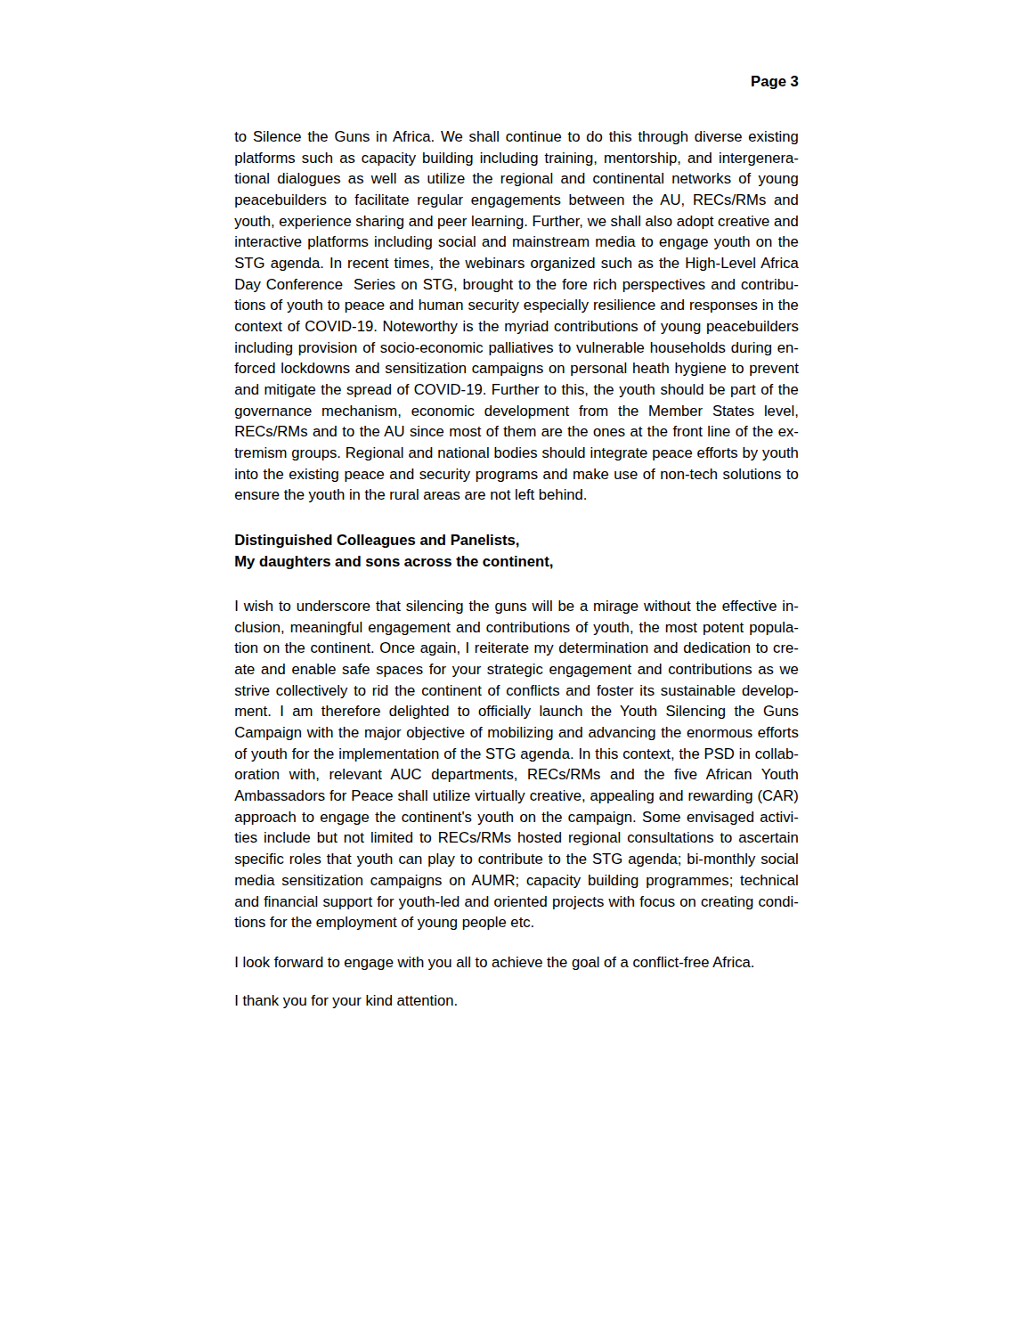Page 3
to Silence the Guns in Africa. We shall continue to do this through diverse existing platforms such as capacity building including training, mentorship, and intergenerational dialogues as well as utilize the regional and continental networks of young peacebuilders to facilitate regular engagements between the AU, RECs/RMs and youth, experience sharing and peer learning. Further, we shall also adopt creative and interactive platforms including social and mainstream media to engage youth on the STG agenda. In recent times, the webinars organized such as the High-Level Africa Day Conference Series on STG, brought to the fore rich perspectives and contributions of youth to peace and human security especially resilience and responses in the context of COVID-19. Noteworthy is the myriad contributions of young peacebuilders including provision of socio-economic palliatives to vulnerable households during enforced lockdowns and sensitization campaigns on personal heath hygiene to prevent and mitigate the spread of COVID-19. Further to this, the youth should be part of the governance mechanism, economic development from the Member States level, RECs/RMs and to the AU since most of them are the ones at the front line of the extremism groups. Regional and national bodies should integrate peace efforts by youth into the existing peace and security programs and make use of non-tech solutions to ensure the youth in the rural areas are not left behind.
Distinguished Colleagues and Panelists,
My daughters and sons across the continent,
I wish to underscore that silencing the guns will be a mirage without the effective inclusion, meaningful engagement and contributions of youth, the most potent population on the continent. Once again, I reiterate my determination and dedication to create and enable safe spaces for your strategic engagement and contributions as we strive collectively to rid the continent of conflicts and foster its sustainable development. I am therefore delighted to officially launch the Youth Silencing the Guns Campaign with the major objective of mobilizing and advancing the enormous efforts of youth for the implementation of the STG agenda. In this context, the PSD in collaboration with, relevant AUC departments, RECs/RMs and the five African Youth Ambassadors for Peace shall utilize virtually creative, appealing and rewarding (CAR) approach to engage the continent's youth on the campaign. Some envisaged activities include but not limited to RECs/RMs hosted regional consultations to ascertain specific roles that youth can play to contribute to the STG agenda; bi-monthly social media sensitization campaigns on AUMR; capacity building programmes; technical and financial support for youth-led and oriented projects with focus on creating conditions for the employment of young people etc.
I look forward to engage with you all to achieve the goal of a conflict-free Africa.
I thank you for your kind attention.